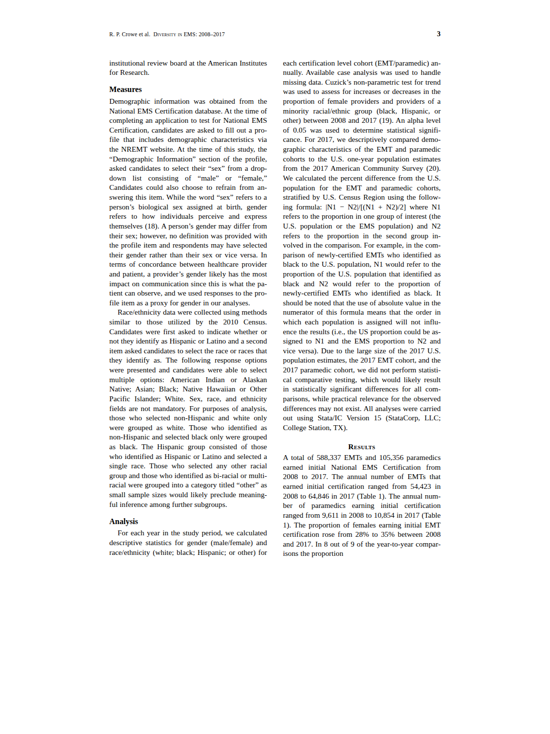R. P. Crowe et al. Diversity in EMS: 2008–2017
3
institutional review board at the American Institutes for Research.
Measures
Demographic information was obtained from the National EMS Certification database. At the time of completing an application to test for National EMS Certification, candidates are asked to fill out a profile that includes demographic characteristics via the NREMT website. At the time of this study, the “Demographic Information” section of the profile, asked candidates to select their “sex” from a drop-down list consisting of “male” or “female,” Candidates could also choose to refrain from answering this item. While the word “sex” refers to a person’s biological sex assigned at birth, gender refers to how individuals perceive and express themselves (18). A person’s gender may differ from their sex; however, no definition was provided with the profile item and respondents may have selected their gender rather than their sex or vice versa. In terms of concordance between healthcare provider and patient, a provider’s gender likely has the most impact on communication since this is what the patient can observe, and we used responses to the profile item as a proxy for gender in our analyses.
Race/ethnicity data were collected using methods similar to those utilized by the 2010 Census. Candidates were first asked to indicate whether or not they identify as Hispanic or Latino and a second item asked candidates to select the race or races that they identify as. The following response options were presented and candidates were able to select multiple options: American Indian or Alaskan Native; Asian; Black; Native Hawaiian or Other Pacific Islander; White. Sex, race, and ethnicity fields are not mandatory. For purposes of analysis, those who selected non-Hispanic and white only were grouped as white. Those who identified as non-Hispanic and selected black only were grouped as black. The Hispanic group consisted of those who identified as Hispanic or Latino and selected a single race. Those who selected any other racial group and those who identified as bi-racial or multi-racial were grouped into a category titled “other” as small sample sizes would likely preclude meaningful inference among further subgroups.
Analysis
For each year in the study period, we calculated descriptive statistics for gender (male/female) and race/ethnicity (white; black; Hispanic; or other) for each certification level cohort (EMT/paramedic) annually. Available case analysis was used to handle missing data. Cuzick’s non-parametric test for trend was used to assess for increases or decreases in the proportion of female providers and providers of a minority racial/ethnic group (black, Hispanic, or other) between 2008 and 2017 (19). An alpha level of 0.05 was used to determine statistical significance. For 2017, we descriptively compared demographic characteristics of the EMT and paramedic cohorts to the U.S. one-year population estimates from the 2017 American Community Survey (20). We calculated the percent difference from the U.S. population for the EMT and paramedic cohorts, stratified by U.S. Census Region using the following formula: |N1 − N2|/[(N1 + N2)/2] where N1 refers to the proportion in one group of interest (the U.S. population or the EMS population) and N2 refers to the proportion in the second group involved in the comparison. For example, in the comparison of newly-certified EMTs who identified as black to the U.S. population, N1 would refer to the proportion of the U.S. population that identified as black and N2 would refer to the proportion of newly-certified EMTs who identified as black. It should be noted that the use of absolute value in the numerator of this formula means that the order in which each population is assigned will not influence the results (i.e., the US proportion could be assigned to N1 and the EMS proportion to N2 and vice versa). Due to the large size of the 2017 U.S. population estimates, the 2017 EMT cohort, and the 2017 paramedic cohort, we did not perform statistical comparative testing, which would likely result in statistically significant differences for all comparisons, while practical relevance for the observed differences may not exist. All analyses were carried out using Stata/IC Version 15 (StataCorp, LLC; College Station, TX).
Results
A total of 588,337 EMTs and 105,356 paramedics earned initial National EMS Certification from 2008 to 2017. The annual number of EMTs that earned initial certification ranged from 54,423 in 2008 to 64,846 in 2017 (Table 1). The annual number of paramedics earning initial certification ranged from 9,611 in 2008 to 10,854 in 2017 (Table 1). The proportion of females earning initial EMT certification rose from 28% to 35% between 2008 and 2017. In 8 out of 9 of the year-to-year comparisons the proportion